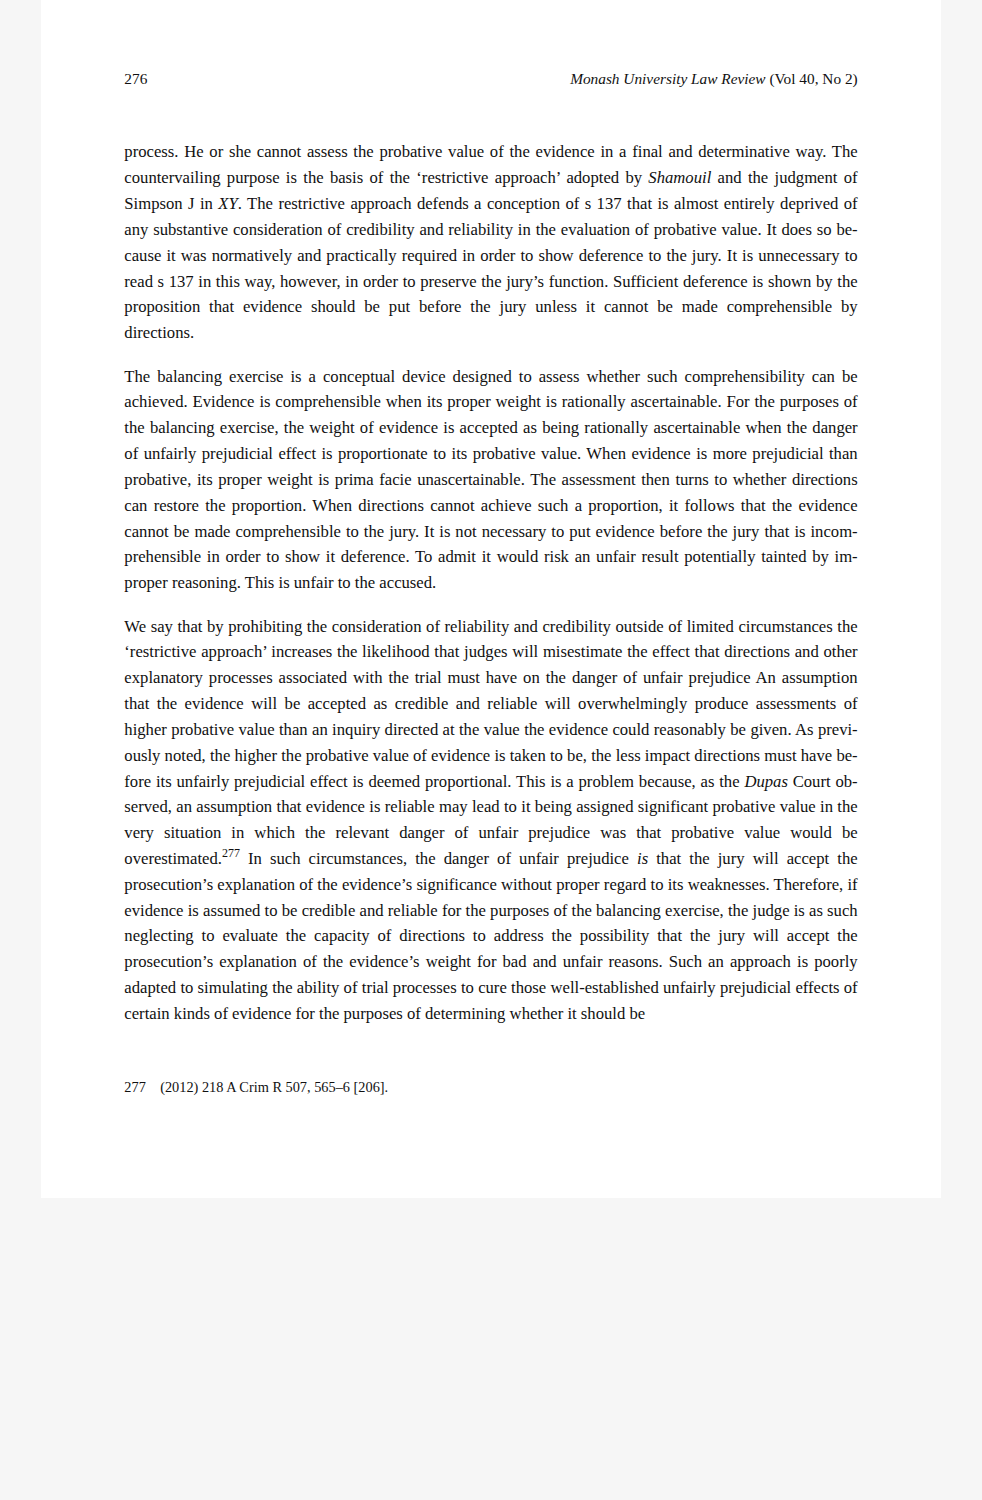276 Monash University Law Review (Vol 40, No 2)
process. He or she cannot assess the probative value of the evidence in a final and determinative way. The countervailing purpose is the basis of the ‘restrictive approach’ adopted by Shamouil and the judgment of Simpson J in XY. The restrictive approach defends a conception of s 137 that is almost entirely deprived of any substantive consideration of credibility and reliability in the evaluation of probative value. It does so because it was normatively and practically required in order to show deference to the jury. It is unnecessary to read s 137 in this way, however, in order to preserve the jury’s function. Sufficient deference is shown by the proposition that evidence should be put before the jury unless it cannot be made comprehensible by directions.
The balancing exercise is a conceptual device designed to assess whether such comprehensibility can be achieved. Evidence is comprehensible when its proper weight is rationally ascertainable. For the purposes of the balancing exercise, the weight of evidence is accepted as being rationally ascertainable when the danger of unfairly prejudicial effect is proportionate to its probative value. When evidence is more prejudicial than probative, its proper weight is prima facie unascertainable. The assessment then turns to whether directions can restore the proportion. When directions cannot achieve such a proportion, it follows that the evidence cannot be made comprehensible to the jury. It is not necessary to put evidence before the jury that is incomprehensible in order to show it deference. To admit it would risk an unfair result potentially tainted by improper reasoning. This is unfair to the accused.
We say that by prohibiting the consideration of reliability and credibility outside of limited circumstances the ‘restrictive approach’ increases the likelihood that judges will misestimate the effect that directions and other explanatory processes associated with the trial must have on the danger of unfair prejudice An assumption that the evidence will be accepted as credible and reliable will overwhelmingly produce assessments of higher probative value than an inquiry directed at the value the evidence could reasonably be given. As previously noted, the higher the probative value of evidence is taken to be, the less impact directions must have before its unfairly prejudicial effect is deemed proportional. This is a problem because, as the Dupas Court observed, an assumption that evidence is reliable may lead to it being assigned significant probative value in the very situation in which the relevant danger of unfair prejudice was that probative value would be overestimated.277 In such circumstances, the danger of unfair prejudice is that the jury will accept the prosecution’s explanation of the evidence’s significance without proper regard to its weaknesses. Therefore, if evidence is assumed to be credible and reliable for the purposes of the balancing exercise, the judge is as such neglecting to evaluate the capacity of directions to address the possibility that the jury will accept the prosecution’s explanation of the evidence’s weight for bad and unfair reasons. Such an approach is poorly adapted to simulating the ability of trial processes to cure those well-established unfairly prejudicial effects of certain kinds of evidence for the purposes of determining whether it should be
277 (2012) 218 A Crim R 507, 565–6 [206].